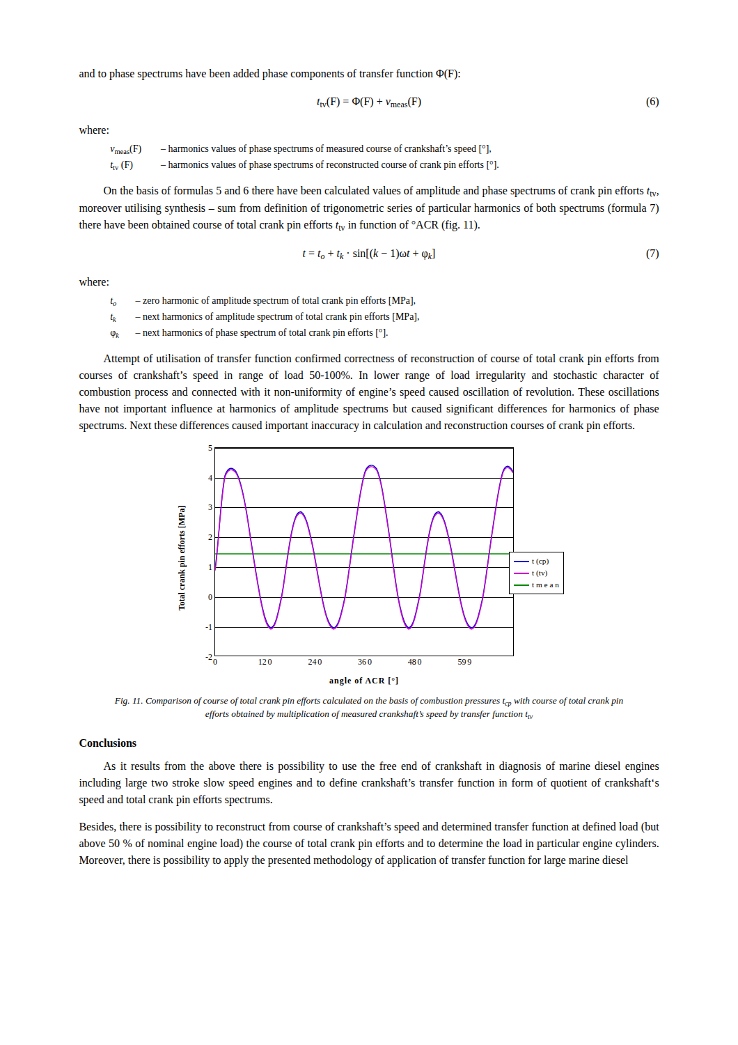and to phase spectrums have been added phase components of transfer function Φ(F):
ttv(F) = Φ(F) + vmeas(F) (6)
where:
vmeas(F)– harmonics values of phase spectrums of measured course of crankshaft’s speed [°],
ttv (F)– harmonics values of phase spectrums of reconstructed course of crank pin efforts [°].
On the basis of formulas 5 and 6 there have been calculated values of amplitude and phase spectrums of crank pin efforts ttv, moreover utilising synthesis – sum from definition of trigonometric series of particular harmonics of both spectrums (formula 7) there have been obtained course of total crank pin efforts ttv in function of °ACR (fig. 11).
t = to + tk · sin[(k − 1)ωt + φk] (7)
where:
to– zero harmonic of amplitude spectrum of total crank pin efforts [MPa],
tk– next harmonics of amplitude spectrum of total crank pin efforts [MPa],
φk– next harmonics of phase spectrum of total crank pin efforts [°].
Attempt of utilisation of transfer function confirmed correctness of reconstruction of course of total crank pin efforts from courses of crankshaft’s speed in range of load 50-100%. In lower range of load irregularity and stochastic character of combustion process and connected with it non-uniformity of engine’s speed caused oscillation of revolution. These oscillations have not important influence at harmonics of amplitude spectrums but caused significant differences for harmonics of phase spectrums. Next these differences caused important inaccuracy in calculation and reconstruction courses of crank pin efforts.
Total crank pin efforts [MPa]
5
4
3
2
1
0
-1
-2
0
120
240
360
480
599
t (cp)
t (tv)
t m e a n
angle of ACR [°]
Fig. 11. Comparison of course of total crank pin efforts calculated on the basis of combustion pressures tcp with course of total crank pin efforts obtained by multiplication of measured crankshaft’s speed by transfer function ttv
Conclusions
As it results from the above there is possibility to use the free end of crankshaft in diagnosis of marine diesel engines including large two stroke slow speed engines and to define crankshaft’s transfer function in form of quotient of crankshaft‘s speed and total crank pin efforts spectrums.
Besides, there is possibility to reconstruct from course of crankshaft’s speed and determined transfer function at defined load (but above 50 % of nominal engine load) the course of total crank pin efforts and to determine the load in particular engine cylinders. Moreover, there is possibility to apply the presented methodology of application of transfer function for large marine diesel